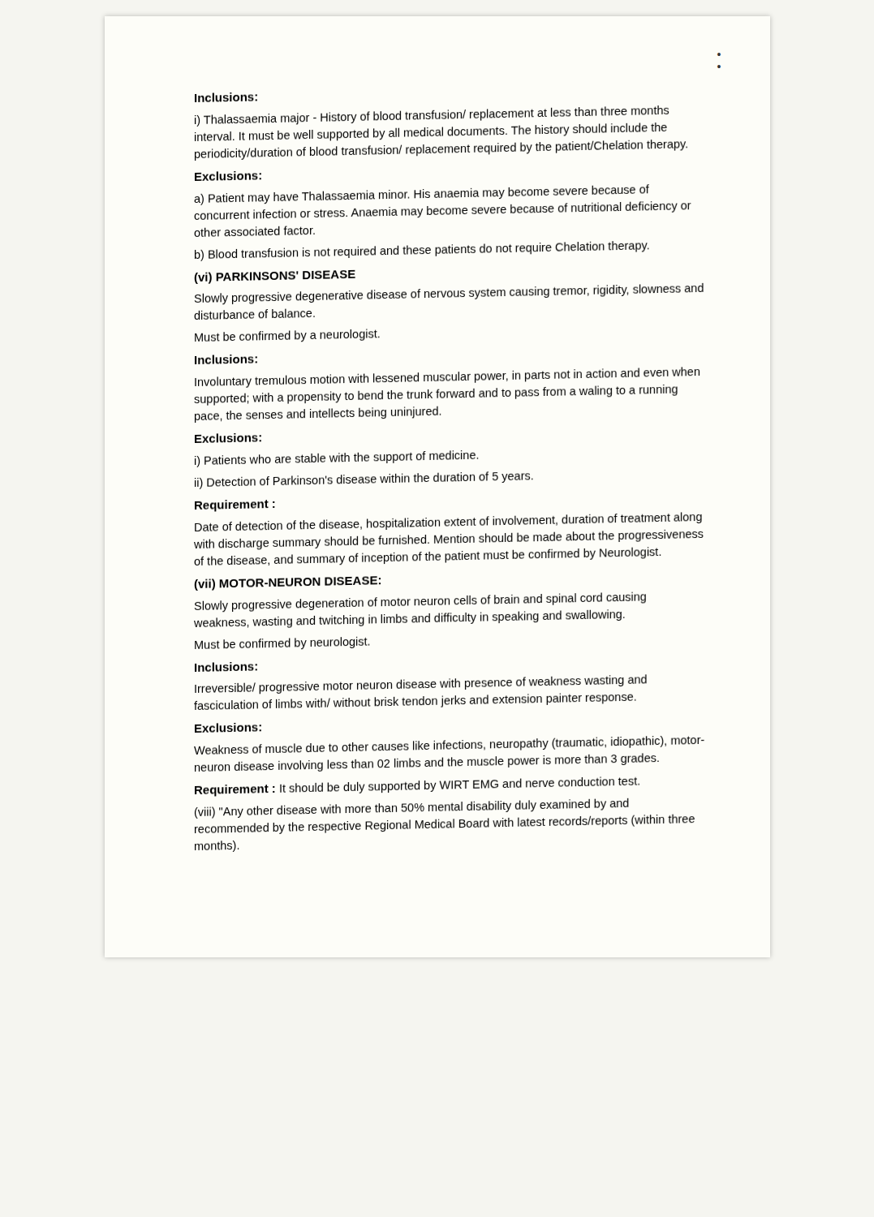•
•
Inclusions:
i) Thalassaemia major - History of blood transfusion/ replacement at less than three months interval. It must be well supported by all medical documents. The history should include the periodicity/duration of blood transfusion/ replacement required by the patient/Chelation therapy.
Exclusions:
a) Patient may have Thalassaemia minor. His anaemia may become severe because of concurrent infection or stress. Anaemia may become severe because of nutritional deficiency or other associated factor.
b) Blood transfusion is not required and these patients do not require Chelation therapy.
(vi) PARKINSONS' DISEASE
Slowly progressive degenerative disease of nervous system causing tremor, rigidity, slowness and disturbance of balance.
Must be confirmed by a neurologist.
Inclusions:
Involuntary tremulous motion with lessened muscular power, in parts not in action and even when supported; with a propensity to bend the trunk forward and to pass from a waling to a running pace, the senses and intellects being uninjured.
Exclusions:
i) Patients who are stable with the support of medicine.
ii) Detection of Parkinson's disease within the duration of 5 years.
Requirement :
Date of detection of the disease, hospitalization extent of involvement, duration of treatment along with discharge summary should be furnished. Mention should be made about the progressiveness of the disease, and summary of inception of the patient must be confirmed by Neurologist.
(vii) MOTOR-NEURON DISEASE:
Slowly progressive degeneration of motor neuron cells of brain and spinal cord causing weakness, wasting and twitching in limbs and difficulty in speaking and swallowing.
Must be confirmed by neurologist.
Inclusions:
Irreversible/ progressive motor neuron disease with presence of weakness wasting and fasciculation of limbs with/ without brisk tendon jerks and extension painter response.
Exclusions:
Weakness of muscle due to other causes like infections, neuropathy (traumatic, idiopathic), motor-neuron disease involving less than 02 limbs and the muscle power is more than 3 grades.
Requirement : It should be duly supported by WIRT EMG and nerve conduction test.
(viii) "Any other disease with more than 50% mental disability duly examined by and recommended by the respective Regional Medical Board with latest records/reports (within three months).